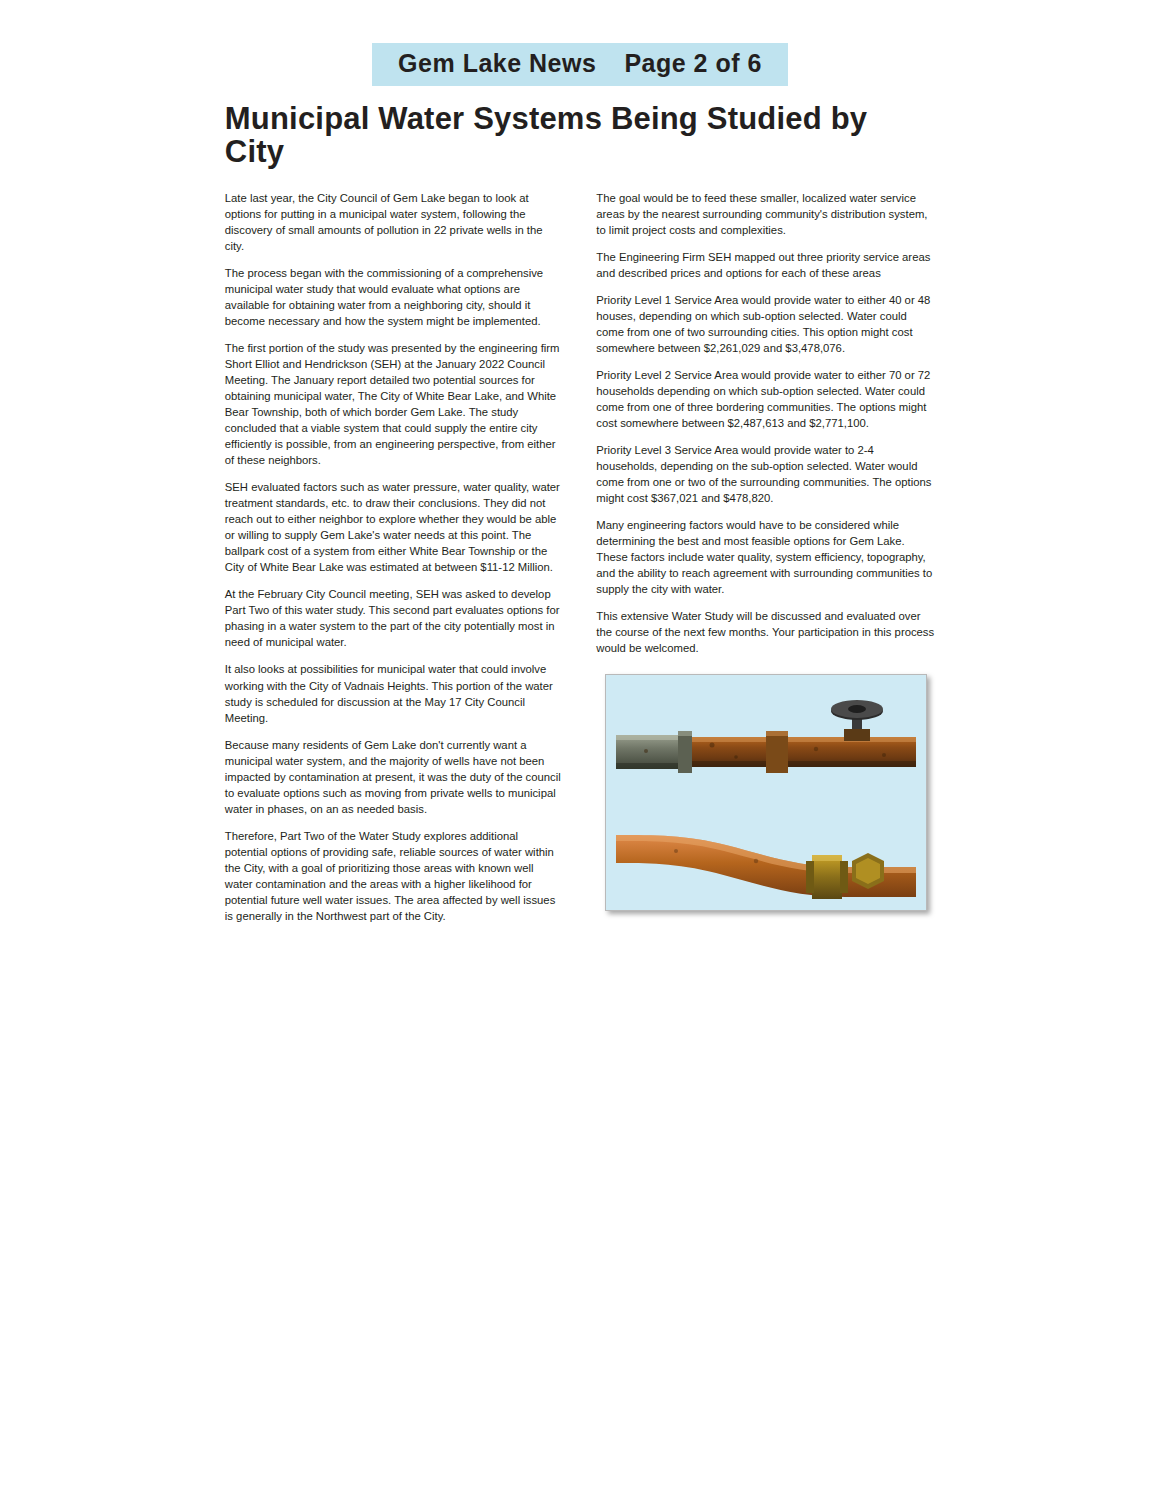Gem Lake News Page 2 of 6
Municipal Water Systems Being Studied by City
Late last year, the City Council of Gem Lake began to look at options for putting in a municipal water system, following the discovery of small amounts of pollution in 22 private wells in the city.
The process began with the commissioning of a comprehensive municipal water study that would evaluate what options are available for obtaining water from a neighboring city, should it become necessary and how the system might be implemented.
The first portion of the study was presented by the engineering firm Short Elliot and Hendrickson (SEH) at the January 2022 Council Meeting. The January report detailed two potential sources for obtaining municipal water, The City of White Bear Lake, and White Bear Township, both of which border Gem Lake. The study concluded that a viable system that could supply the entire city efficiently is possible, from an engineering perspective, from either of these neighbors.
SEH evaluated factors such as water pressure, water quality, water treatment standards, etc. to draw their conclusions. They did not reach out to either neighbor to explore whether they would be able or willing to supply Gem Lake's water needs at this point. The ballpark cost of a system from either White Bear Township or the City of White Bear Lake was estimated at between $11-12 Million.
At the February City Council meeting, SEH was asked to develop Part Two of this water study. This second part evaluates options for phasing in a water system to the part of the city potentially most in need of municipal water.
It also looks at possibilities for municipal water that could involve working with the City of Vadnais Heights. This portion of the water study is scheduled for discussion at the May 17 City Council Meeting.
Because many residents of Gem Lake don't currently want a municipal water system, and the majority of wells have not been impacted by contamination at present, it was the duty of the council to evaluate options such as moving from private wells to municipal water in phases, on an as needed basis.
Therefore, Part Two of the Water Study explores additional potential options of providing safe, reliable sources of water within the City, with a goal of prioritizing those areas with known well water contamination and the areas with a higher likelihood for potential future well water issues. The area affected by well issues is generally in the Northwest part of the City.
The goal would be to feed these smaller, localized water service areas by the nearest surrounding community's distribution system, to limit project costs and complexities.
The Engineering Firm SEH mapped out three priority service areas and described prices and options for each of these areas
Priority Level 1 Service Area would provide water to either 40 or 48 houses, depending on which sub-option selected. Water could come from one of two surrounding cities. This option might cost somewhere between $2,261,029 and $3,478,076.
Priority Level 2 Service Area would provide water to either 70 or 72 households depending on which sub-option selected. Water could come from one of three bordering communities. The options might cost somewhere between $2,487,613 and $2,771,100.
Priority Level 3 Service Area would provide water to 2-4 households, depending on the sub-option selected. Water would come from one or two of the surrounding communities. The options might cost $367,021 and $478,820.
Many engineering factors would have to be considered while determining the best and most feasible options for Gem Lake. These factors include water quality, system efficiency, topography, and the ability to reach agreement with surrounding communities to supply the city with water.
This extensive Water Study will be discussed and evaluated over the course of the next few months. Your participation in this process would be welcomed.